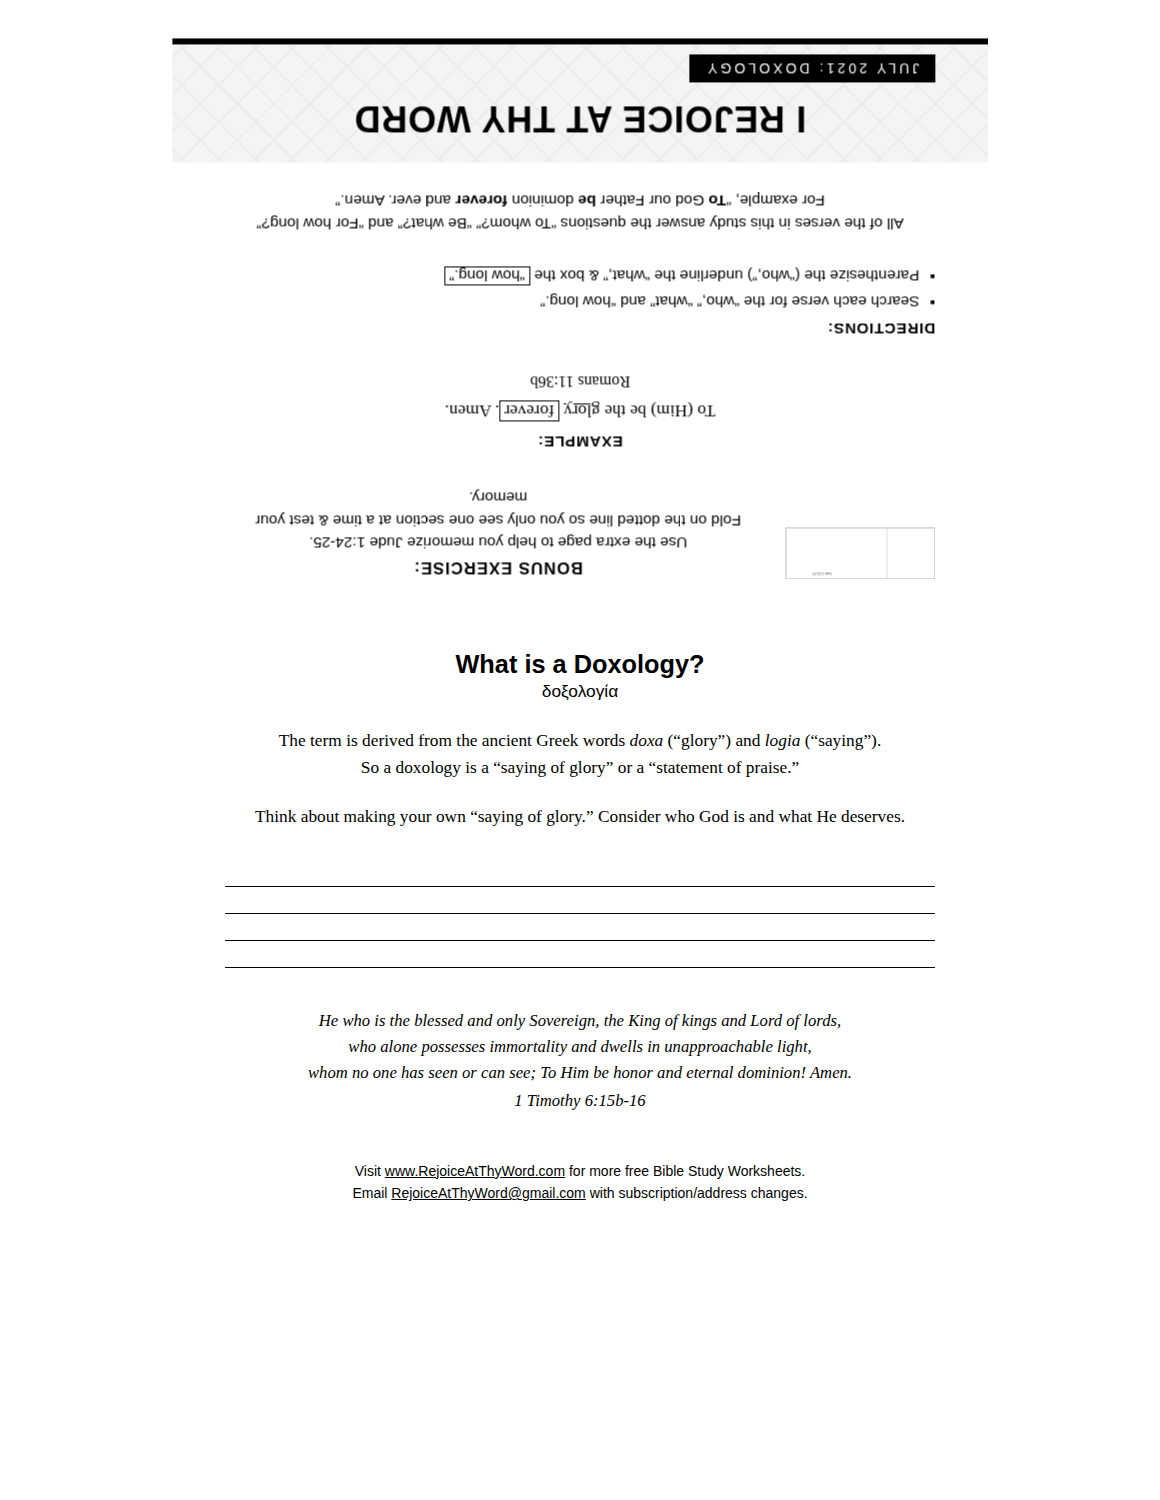Jude 1:24-25
BONUS EXERCISE:
Use the extra page to help you memorize Jude 1:24-25.
Fold on the dotted line so you only see one section at a time & test your memory.
EXAMPLE:
To (Him) be the glory forever. Amen. Romans 11:36b
DIRECTIONS:
Search each verse for the “who,” “what” and “how long.”
Parenthesize the (“who,”) underline the “what,” & box the “how long.”
All of the verses in this study answer the questions “To whom?” “Be what?” and “For how long?”
For example, “To God our Father be dominion forever and ever. Amen.”
I REJOICE AT THY WORD
JULY 2021: DOXOLOGY
What is a Doxology?
δοξολογία
The term is derived from the ancient Greek words doxa (“glory”) and logia (“saying”).
So a doxology is a “saying of glory” or a “statement of praise.”
Think about making your own “saying of glory.” Consider who God is and what He deserves.
He who is the blessed and only Sovereign, the King of kings and Lord of lords,
who alone possesses immortality and dwells in unapproachable light,
whom no one has seen or can see; To Him be honor and eternal dominion! Amen. 1 Timothy 6:15b-16
Visit www.RejoiceAtThyWord.com for more free Bible Study Worksheets.
Email RejoiceAtThyWord@gmail.com with subscription/address changes.